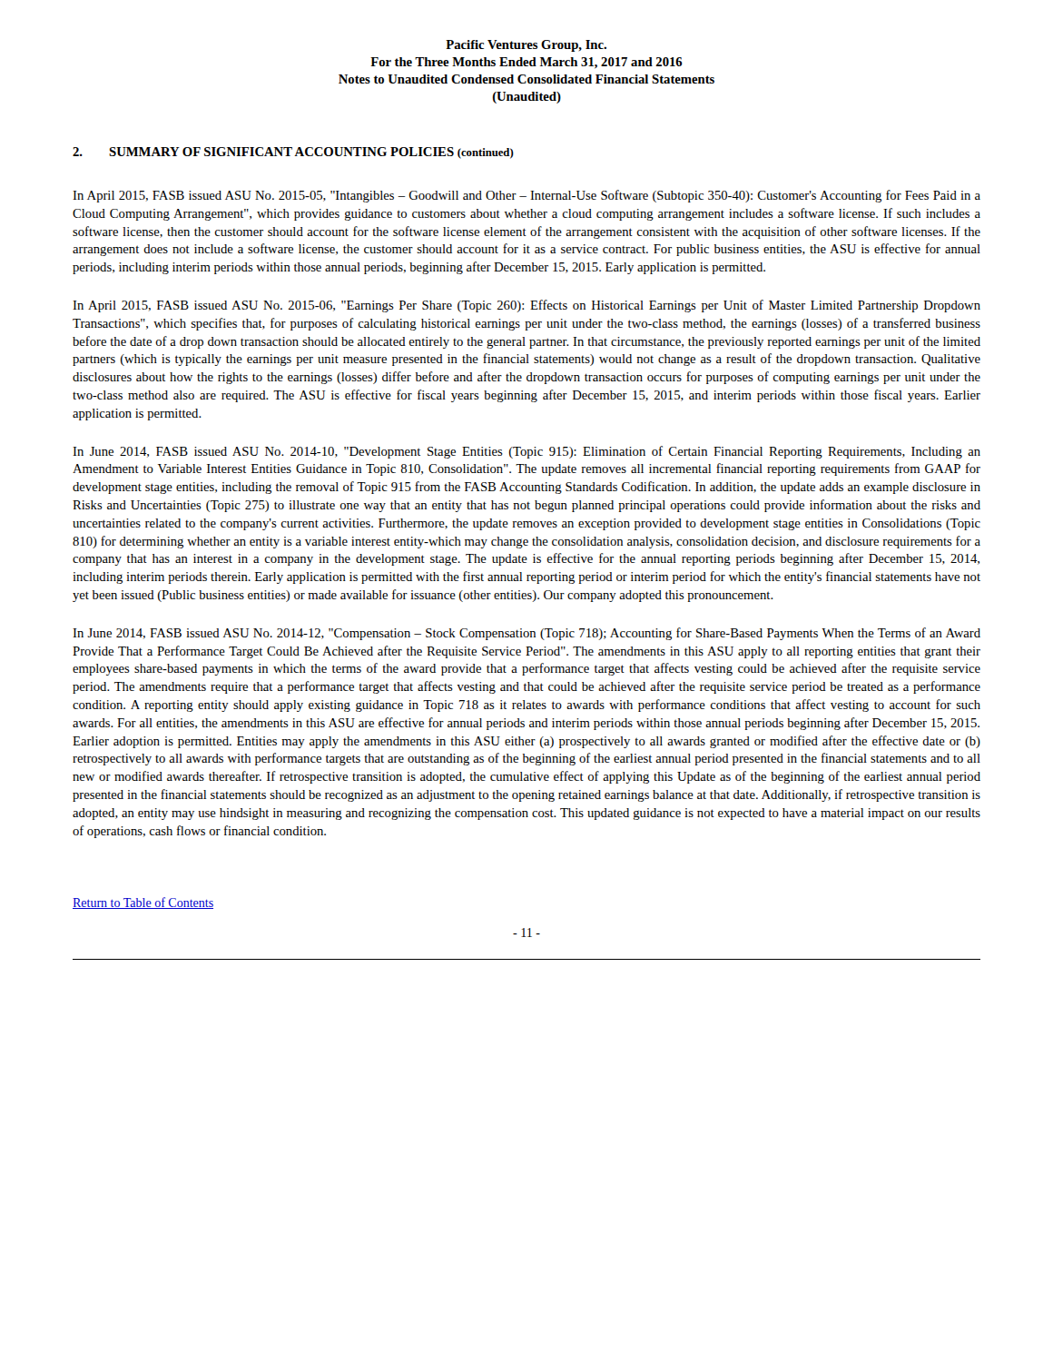Pacific Ventures Group, Inc.
For the Three Months Ended March 31, 2017 and 2016
Notes to Unaudited Condensed Consolidated Financial Statements
(Unaudited)
2. SUMMARY OF SIGNIFICANT ACCOUNTING POLICIES (continued)
In April 2015, FASB issued ASU No. 2015-05, "Intangibles – Goodwill and Other – Internal-Use Software (Subtopic 350-40): Customer's Accounting for Fees Paid in a Cloud Computing Arrangement", which provides guidance to customers about whether a cloud computing arrangement includes a software license. If such includes a software license, then the customer should account for the software license element of the arrangement consistent with the acquisition of other software licenses. If the arrangement does not include a software license, the customer should account for it as a service contract. For public business entities, the ASU is effective for annual periods, including interim periods within those annual periods, beginning after December 15, 2015. Early application is permitted.
In April 2015, FASB issued ASU No. 2015-06, "Earnings Per Share (Topic 260): Effects on Historical Earnings per Unit of Master Limited Partnership Dropdown Transactions", which specifies that, for purposes of calculating historical earnings per unit under the two-class method, the earnings (losses) of a transferred business before the date of a drop down transaction should be allocated entirely to the general partner. In that circumstance, the previously reported earnings per unit of the limited partners (which is typically the earnings per unit measure presented in the financial statements) would not change as a result of the dropdown transaction. Qualitative disclosures about how the rights to the earnings (losses) differ before and after the dropdown transaction occurs for purposes of computing earnings per unit under the two-class method also are required. The ASU is effective for fiscal years beginning after December 15, 2015, and interim periods within those fiscal years. Earlier application is permitted.
In June 2014, FASB issued ASU No. 2014-10, "Development Stage Entities (Topic 915): Elimination of Certain Financial Reporting Requirements, Including an Amendment to Variable Interest Entities Guidance in Topic 810, Consolidation". The update removes all incremental financial reporting requirements from GAAP for development stage entities, including the removal of Topic 915 from the FASB Accounting Standards Codification. In addition, the update adds an example disclosure in Risks and Uncertainties (Topic 275) to illustrate one way that an entity that has not begun planned principal operations could provide information about the risks and uncertainties related to the company's current activities. Furthermore, the update removes an exception provided to development stage entities in Consolidations (Topic 810) for determining whether an entity is a variable interest entity-which may change the consolidation analysis, consolidation decision, and disclosure requirements for a company that has an interest in a company in the development stage. The update is effective for the annual reporting periods beginning after December 15, 2014, including interim periods therein. Early application is permitted with the first annual reporting period or interim period for which the entity's financial statements have not yet been issued (Public business entities) or made available for issuance (other entities). Our company adopted this pronouncement.
In June 2014, FASB issued ASU No. 2014-12, "Compensation – Stock Compensation (Topic 718); Accounting for Share-Based Payments When the Terms of an Award Provide That a Performance Target Could Be Achieved after the Requisite Service Period". The amendments in this ASU apply to all reporting entities that grant their employees share-based payments in which the terms of the award provide that a performance target that affects vesting could be achieved after the requisite service period. The amendments require that a performance target that affects vesting and that could be achieved after the requisite service period be treated as a performance condition. A reporting entity should apply existing guidance in Topic 718 as it relates to awards with performance conditions that affect vesting to account for such awards. For all entities, the amendments in this ASU are effective for annual periods and interim periods within those annual periods beginning after December 15, 2015. Earlier adoption is permitted. Entities may apply the amendments in this ASU either (a) prospectively to all awards granted or modified after the effective date or (b) retrospectively to all awards with performance targets that are outstanding as of the beginning of the earliest annual period presented in the financial statements and to all new or modified awards thereafter. If retrospective transition is adopted, the cumulative effect of applying this Update as of the beginning of the earliest annual period presented in the financial statements should be recognized as an adjustment to the opening retained earnings balance at that date. Additionally, if retrospective transition is adopted, an entity may use hindsight in measuring and recognizing the compensation cost. This updated guidance is not expected to have a material impact on our results of operations, cash flows or financial condition.
Return to Table of Contents
- 11 -